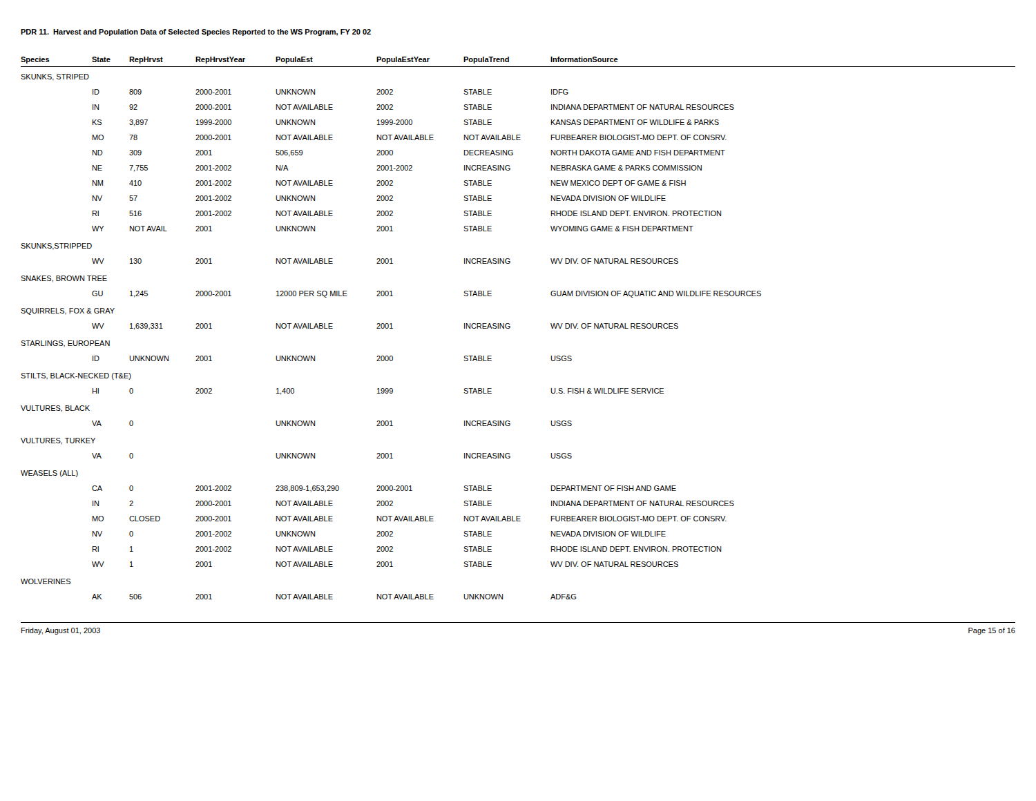PDR 11. Harvest and Population Data of Selected Species Reported to the WS Program, FY 20 02
| Species | State | RepHrvst | RepHrvstYear | PopulaEst | PopulaEstYear | PopulaTrend | InformationSource |
| --- | --- | --- | --- | --- | --- | --- | --- |
| SKUNKS, STRIPED |
| | ID | 809 | 2000-2001 | UNKNOWN | 2002 | STABLE | IDFG |
| | IN | 92 | 2000-2001 | NOT AVAILABLE | 2002 | STABLE | INDIANA DEPARTMENT OF NATURAL RESOURCES |
| | KS | 3,897 | 1999-2000 | UNKNOWN | 1999-2000 | STABLE | KANSAS DEPARTMENT OF WILDLIFE & PARKS |
| | MO | 78 | 2000-2001 | NOT AVAILABLE | NOT AVAILABLE | NOT AVAILABLE | FURBEARER BIOLOGIST-MO DEPT. OF CONSRV. |
| | ND | 309 | 2001 | 506,659 | 2000 | DECREASING | NORTH DAKOTA GAME AND FISH DEPARTMENT |
| | NE | 7,755 | 2001-2002 | N/A | 2001-2002 | INCREASING | NEBRASKA GAME & PARKS COMMISSION |
| | NM | 410 | 2001-2002 | NOT AVAILABLE | 2002 | STABLE | NEW MEXICO DEPT OF GAME & FISH |
| | NV | 57 | 2001-2002 | UNKNOWN | 2002 | STABLE | NEVADA DIVISION OF WILDLIFE |
| | RI | 516 | 2001-2002 | NOT AVAILABLE | 2002 | STABLE | RHODE ISLAND DEPT. ENVIRON. PROTECTION |
| | WY | NOT AVAIL | 2001 | UNKNOWN | 2001 | STABLE | WYOMING GAME & FISH DEPARTMENT |
| SKUNKS,STRIPPED |
| | WV | 130 | 2001 | NOT AVAILABLE | 2001 | INCREASING | WV DIV. OF NATURAL RESOURCES |
| SNAKES, BROWN TREE |
| | GU | 1,245 | 2000-2001 | 12000 PER SQ MILE | 2001 | STABLE | GUAM DIVISION OF AQUATIC AND WILDLIFE RESOURCES |
| SQUIRRELS, FOX & GRAY |
| | WV | 1,639,331 | 2001 | NOT AVAILABLE | 2001 | INCREASING | WV DIV. OF NATURAL RESOURCES |
| STARLINGS, EUROPEAN |
| | ID | UNKNOWN | 2001 | UNKNOWN | 2000 | STABLE | USGS |
| STILTS, BLACK-NECKED (T&E) |
| | HI | 0 | 2002 | 1,400 | 1999 | STABLE | U.S. FISH & WILDLIFE SERVICE |
| VULTURES, BLACK |
| | VA | 0 | | UNKNOWN | 2001 | INCREASING | USGS |
| VULTURES, TURKEY |
| | VA | 0 | | UNKNOWN | 2001 | INCREASING | USGS |
| WEASELS (ALL) |
| | CA | 0 | 2001-2002 | 238,809-1,653,290 | 2000-2001 | STABLE | DEPARTMENT OF FISH AND GAME |
| | IN | 2 | 2000-2001 | NOT AVAILABLE | 2002 | STABLE | INDIANA DEPARTMENT OF NATURAL RESOURCES |
| | MO | CLOSED | 2000-2001 | NOT AVAILABLE | NOT AVAILABLE | NOT AVAILABLE | FURBEARER BIOLOGIST-MO DEPT. OF CONSRV. |
| | NV | 0 | 2001-2002 | UNKNOWN | 2002 | STABLE | NEVADA DIVISION OF WILDLIFE |
| | RI | 1 | 2001-2002 | NOT AVAILABLE | 2002 | STABLE | RHODE ISLAND DEPT. ENVIRON. PROTECTION |
| | WV | 1 | 2001 | NOT AVAILABLE | 2001 | STABLE | WV DIV. OF NATURAL RESOURCES |
| WOLVERINES |
| | AK | 506 | 2001 | NOT AVAILABLE | NOT AVAILABLE | UNKNOWN | ADF&G |
Friday, August 01, 2003 Page 15 of 16